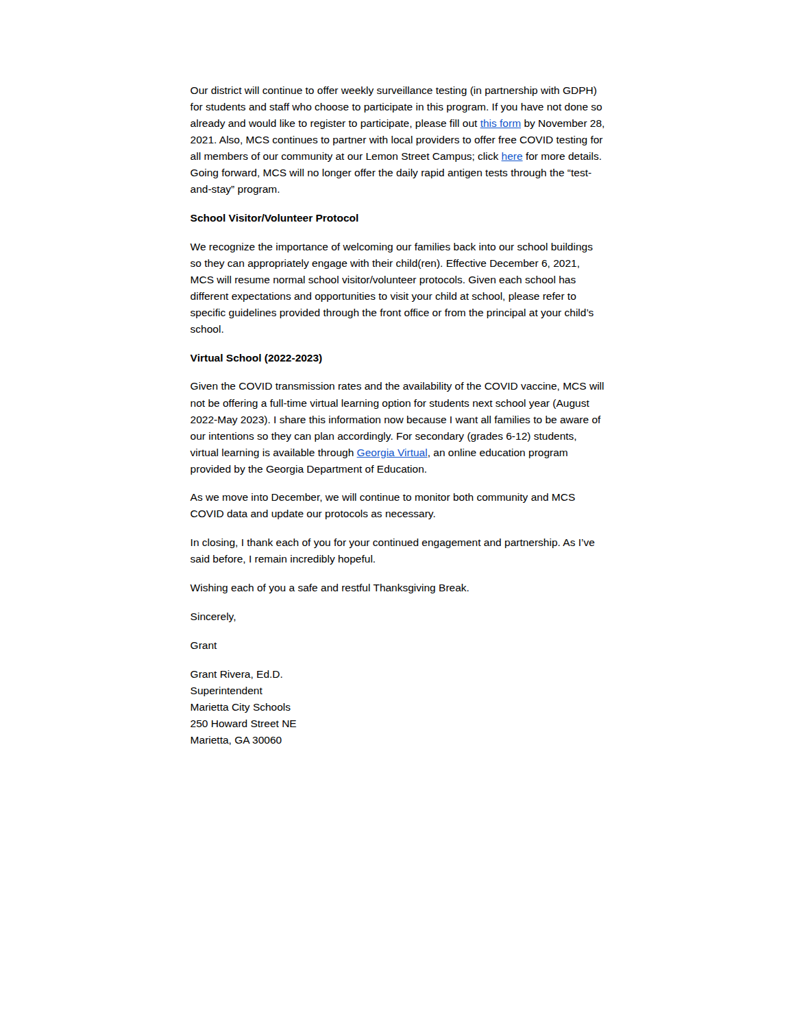Our district will continue to offer weekly surveillance testing (in partnership with GDPH) for students and staff who choose to participate in this program. If you have not done so already and would like to register to participate, please fill out this form by November 28, 2021. Also, MCS continues to partner with local providers to offer free COVID testing for all members of our community at our Lemon Street Campus; click here for more details. Going forward, MCS will no longer offer the daily rapid antigen tests through the “test-and-stay” program.
School Visitor/Volunteer Protocol
We recognize the importance of welcoming our families back into our school buildings so they can appropriately engage with their child(ren). Effective December 6, 2021, MCS will resume normal school visitor/volunteer protocols. Given each school has different expectations and opportunities to visit your child at school, please refer to specific guidelines provided through the front office or from the principal at your child’s school.
Virtual School (2022-2023)
Given the COVID transmission rates and the availability of the COVID vaccine, MCS will not be offering a full-time virtual learning option for students next school year (August 2022-May 2023). I share this information now because I want all families to be aware of our intentions so they can plan accordingly. For secondary (grades 6-12) students, virtual learning is available through Georgia Virtual, an online education program provided by the Georgia Department of Education.
As we move into December, we will continue to monitor both community and MCS COVID data and update our protocols as necessary.
In closing, I thank each of you for your continued engagement and partnership. As I’ve said before, I remain incredibly hopeful.
Wishing each of you a safe and restful Thanksgiving Break.
Sincerely,
Grant
Grant Rivera, Ed.D.
Superintendent
Marietta City Schools
250 Howard Street NE
Marietta, GA 30060